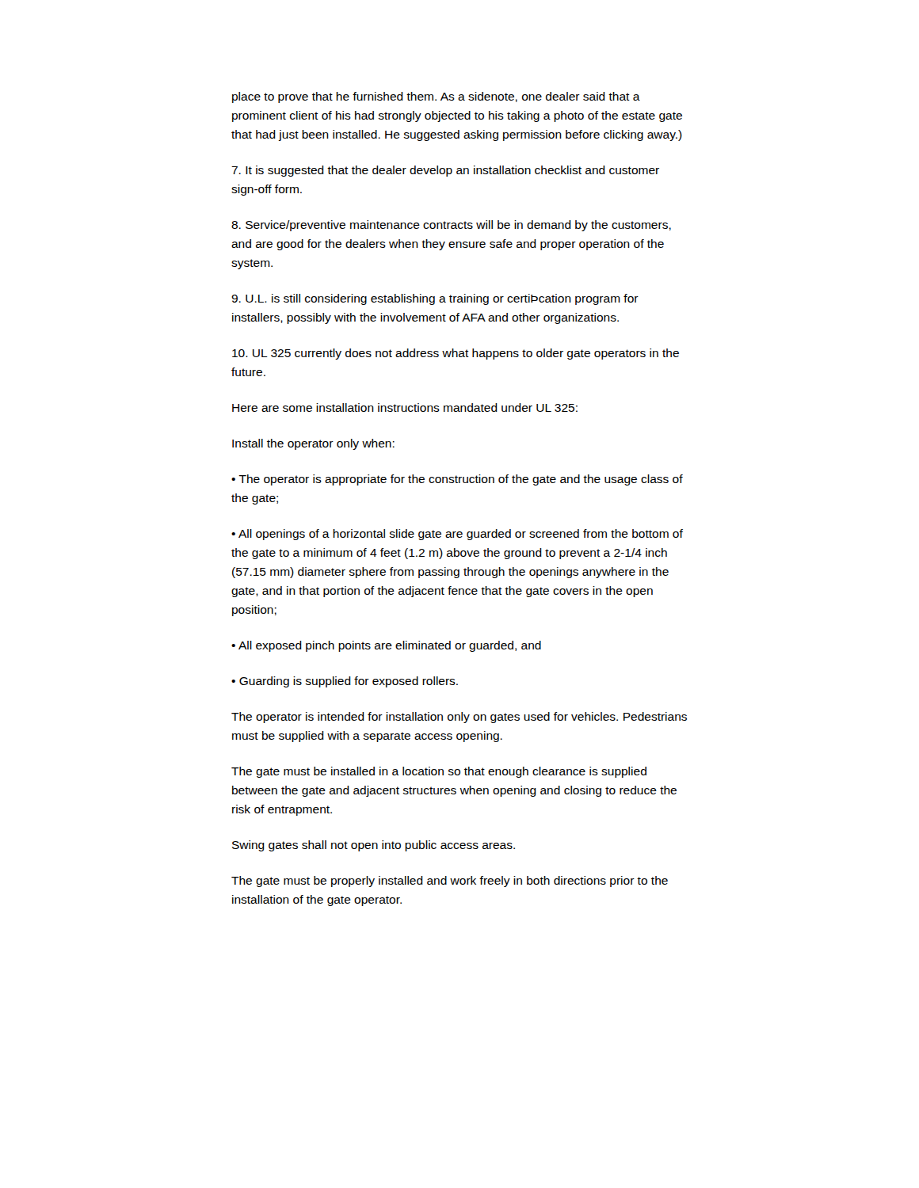place to prove that he furnished them. As a sidenote, one dealer said that a prominent client of his had strongly objected to his taking a photo of the estate gate that had just been installed. He suggested asking permission before clicking away.)
7. It is suggested that the dealer develop an installation checklist and customer sign-off form.
8. Service/preventive maintenance contracts will be in demand by the customers, and are good for the dealers when they ensure safe and proper operation of the system.
9. U.L. is still considering establishing a training or certiÞcation program for installers, possibly with the involvement of AFA and other organizations.
10. UL 325 currently does not address what happens to older gate operators in the future.
Here are some installation instructions mandated under UL 325:
Install the operator only when:
• The operator is appropriate for the construction of the gate and the usage class of the gate;
• All openings of a horizontal slide gate are guarded or screened from the bottom of the gate to a minimum of 4 feet (1.2 m) above the ground to prevent a 2-1/4 inch (57.15 mm) diameter sphere from passing through the openings anywhere in the gate, and in that portion of the adjacent fence that the gate covers in the open position;
• All exposed pinch points are eliminated or guarded, and
• Guarding is supplied for exposed rollers.
The operator is intended for installation only on gates used for vehicles. Pedestrians must be supplied with a separate access opening.
The gate must be installed in a location so that enough clearance is supplied between the gate and adjacent structures when opening and closing to reduce the risk of entrapment.
Swing gates shall not open into public access areas.
The gate must be properly installed and work freely in both directions prior to the installation of the gate operator.